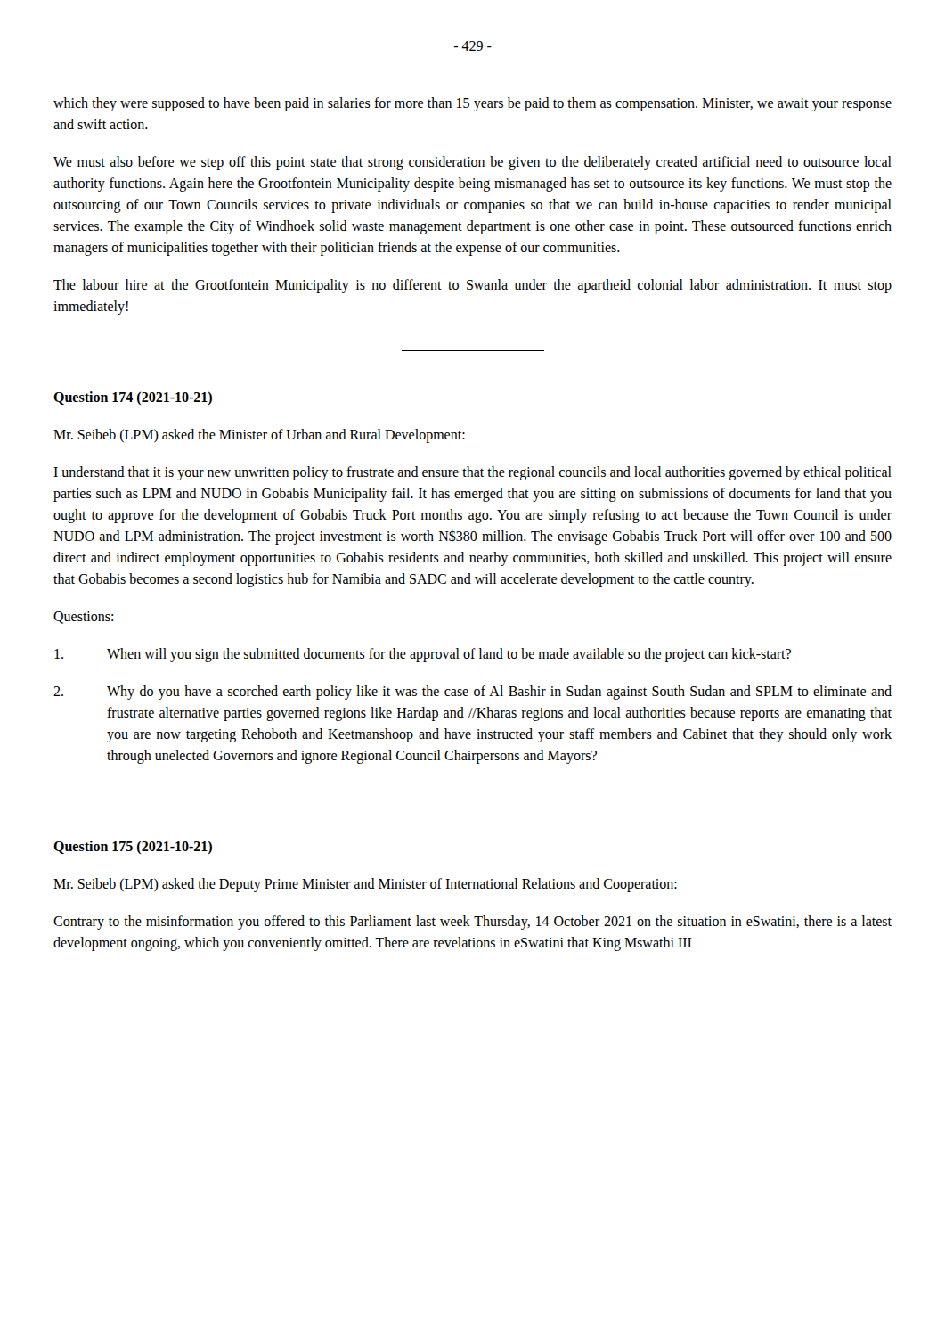- 429 -
which they were supposed to have been paid in salaries for more than 15 years be paid to them as compensation. Minister, we await your response and swift action.
We must also before we step off this point state that strong consideration be given to the deliberately created artificial need to outsource local authority functions. Again here the Grootfontein Municipality despite being mismanaged has set to outsource its key functions. We must stop the outsourcing of our Town Councils services to private individuals or companies so that we can build in-house capacities to render municipal services. The example the City of Windhoek solid waste management department is one other case in point. These outsourced functions enrich managers of municipalities together with their politician friends at the expense of our communities.
The labour hire at the Grootfontein Municipality is no different to Swanla under the apartheid colonial labor administration. It must stop immediately!
Question 174 (2021-10-21)
Mr. Seibeb (LPM) asked the Minister of Urban and Rural Development:
I understand that it is your new unwritten policy to frustrate and ensure that the regional councils and local authorities governed by ethical political parties such as LPM and NUDO in Gobabis Municipality fail. It has emerged that you are sitting on submissions of documents for land that you ought to approve for the development of Gobabis Truck Port months ago. You are simply refusing to act because the Town Council is under NUDO and LPM administration. The project investment is worth N$380 million. The envisage Gobabis Truck Port will offer over 100 and 500 direct and indirect employment opportunities to Gobabis residents and nearby communities, both skilled and unskilled. This project will ensure that Gobabis becomes a second logistics hub for Namibia and SADC and will accelerate development to the cattle country.
Questions:
1. When will you sign the submitted documents for the approval of land to be made available so the project can kick-start?
2. Why do you have a scorched earth policy like it was the case of Al Bashir in Sudan against South Sudan and SPLM to eliminate and frustrate alternative parties governed regions like Hardap and //Kharas regions and local authorities because reports are emanating that you are now targeting Rehoboth and Keetmanshoop and have instructed your staff members and Cabinet that they should only work through unelected Governors and ignore Regional Council Chairpersons and Mayors?
Question 175 (2021-10-21)
Mr. Seibeb (LPM) asked the Deputy Prime Minister and Minister of International Relations and Cooperation:
Contrary to the misinformation you offered to this Parliament last week Thursday, 14 October 2021 on the situation in eSwatini, there is a latest development ongoing, which you conveniently omitted. There are revelations in eSwatini that King Mswathi III